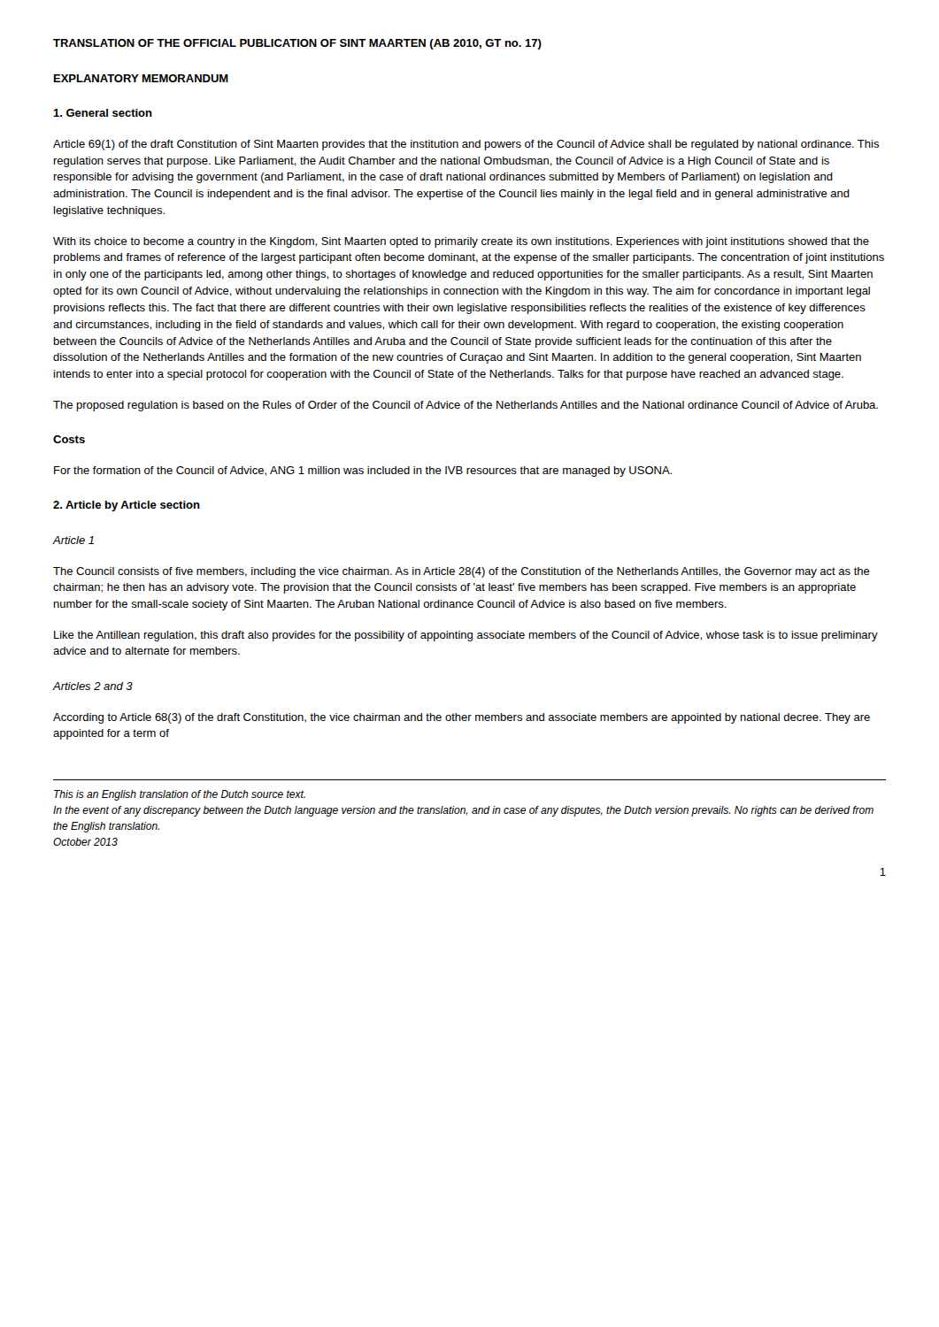TRANSLATION OF THE OFFICIAL PUBLICATION OF SINT MAARTEN (AB 2010, GT no. 17)
EXPLANATORY MEMORANDUM
1. General section
Article 69(1) of the draft Constitution of Sint Maarten provides that the institution and powers of the Council of Advice shall be regulated by national ordinance. This regulation serves that purpose. Like Parliament, the Audit Chamber and the national Ombudsman, the Council of Advice is a High Council of State and is responsible for advising the government (and Parliament, in the case of draft national ordinances submitted by Members of Parliament) on legislation and administration. The Council is independent and is the final advisor. The expertise of the Council lies mainly in the legal field and in general administrative and legislative techniques.
With its choice to become a country in the Kingdom, Sint Maarten opted to primarily create its own institutions. Experiences with joint institutions showed that the problems and frames of reference of the largest participant often become dominant, at the expense of the smaller participants. The concentration of joint institutions in only one of the participants led, among other things, to shortages of knowledge and reduced opportunities for the smaller participants. As a result, Sint Maarten opted for its own Council of Advice, without undervaluing the relationships in connection with the Kingdom in this way. The aim for concordance in important legal provisions reflects this. The fact that there are different countries with their own legislative responsibilities reflects the realities of the existence of key differences and circumstances, including in the field of standards and values, which call for their own development. With regard to cooperation, the existing cooperation between the Councils of Advice of the Netherlands Antilles and Aruba and the Council of State provide sufficient leads for the continuation of this after the dissolution of the Netherlands Antilles and the formation of the new countries of Curaçao and Sint Maarten. In addition to the general cooperation, Sint Maarten intends to enter into a special protocol for cooperation with the Council of State of the Netherlands. Talks for that purpose have reached an advanced stage.
The proposed regulation is based on the Rules of Order of the Council of Advice of the Netherlands Antilles and the National ordinance Council of Advice of Aruba.
Costs
For the formation of the Council of Advice, ANG 1 million was included in the IVB resources that are managed by USONA.
2. Article by Article section
Article 1
The Council consists of five members, including the vice chairman. As in Article 28(4) of the Constitution of the Netherlands Antilles, the Governor may act as the chairman; he then has an advisory vote. The provision that the Council consists of 'at least' five members has been scrapped. Five members is an appropriate number for the small-scale society of Sint Maarten. The Aruban National ordinance Council of Advice is also based on five members.
Like the Antillean regulation, this draft also provides for the possibility of appointing associate members of the Council of Advice, whose task is to issue preliminary advice and to alternate for members.
Articles 2 and 3
According to Article 68(3) of the draft Constitution, the vice chairman and the other members and associate members are appointed by national decree. They are appointed for a term of
This is an English translation of the Dutch source text.
In the event of any discrepancy between the Dutch language version and the translation, and in case of any disputes, the Dutch version prevails. No rights can be derived from the English translation.
October 2013
1